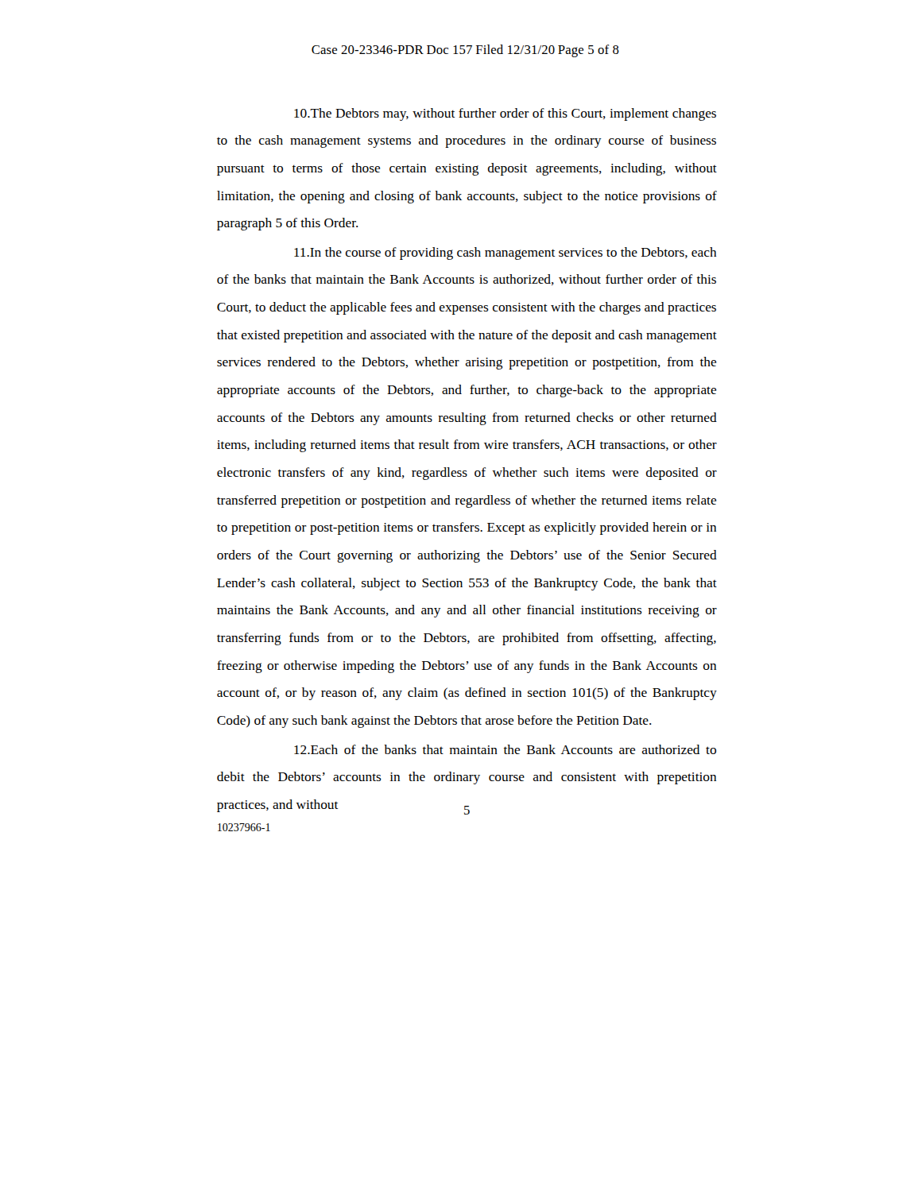Case 20-23346-PDR Doc 157 Filed 12/31/20 Page 5 of 8
10. The Debtors may, without further order of this Court, implement changes to the cash management systems and procedures in the ordinary course of business pursuant to terms of those certain existing deposit agreements, including, without limitation, the opening and closing of bank accounts, subject to the notice provisions of paragraph 5 of this Order.
11. In the course of providing cash management services to the Debtors, each of the banks that maintain the Bank Accounts is authorized, without further order of this Court, to deduct the applicable fees and expenses consistent with the charges and practices that existed prepetition and associated with the nature of the deposit and cash management services rendered to the Debtors, whether arising prepetition or postpetition, from the appropriate accounts of the Debtors, and further, to charge-back to the appropriate accounts of the Debtors any amounts resulting from returned checks or other returned items, including returned items that result from wire transfers, ACH transactions, or other electronic transfers of any kind, regardless of whether such items were deposited or transferred prepetition or postpetition and regardless of whether the returned items relate to prepetition or post-petition items or transfers. Except as explicitly provided herein or in orders of the Court governing or authorizing the Debtors’ use of the Senior Secured Lender’s cash collateral, subject to Section 553 of the Bankruptcy Code, the bank that maintains the Bank Accounts, and any and all other financial institutions receiving or transferring funds from or to the Debtors, are prohibited from offsetting, affecting, freezing or otherwise impeding the Debtors’ use of any funds in the Bank Accounts on account of, or by reason of, any claim (as defined in section 101(5) of the Bankruptcy Code) of any such bank against the Debtors that arose before the Petition Date.
12. Each of the banks that maintain the Bank Accounts are authorized to debit the Debtors’ accounts in the ordinary course and consistent with prepetition practices, and without
5
10237966-1